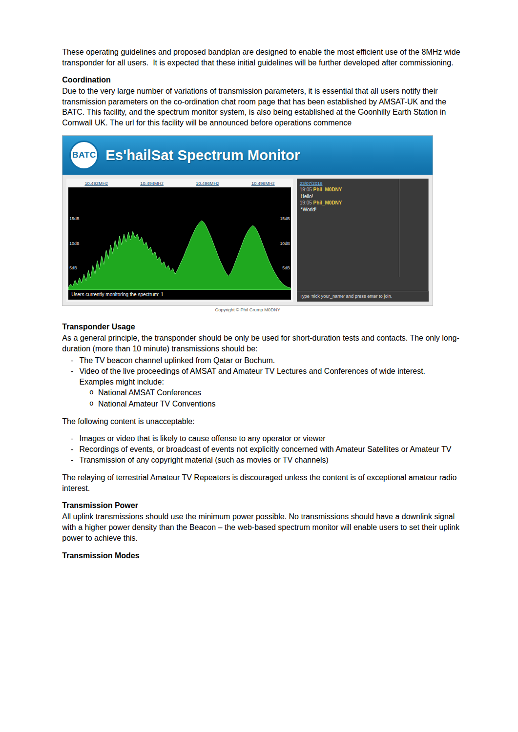These operating guidelines and proposed bandplan are designed to enable the most efficient use of the 8MHz wide transponder for all users. It is expected that these initial guidelines will be further developed after commissioning.
Coordination
Due to the very large number of variations of transmission parameters, it is essential that all users notify their transmission parameters on the co-ordination chat room page that has been established by AMSAT-UK and the BATC. This facility, and the spectrum monitor system, is also being established at the Goonhilly Earth Station in Cornwall UK. The url for this facility will be announced before operations commence
BATC
Es'hailSat Spectrum Monitor
10.492MHz 10.494MHz 10.496MHz 10.498MHz
15dB 10dB 5dB 15dB 10dB 5dB
Users currently monitoring the spectrum: 1
23/07/2016
19:05 Phil_M0DNY
Hello!
19:05 Phil_M0DNY
*World!
Type 'nick your_name' and press enter to join.
Copyright © Phil Crump M0DNY
Transponder Usage
As a general principle, the transponder should be only be used for short-duration tests and contacts. The only long-duration (more than 10 minute) transmissions should be:
The TV beacon channel uplinked from Qatar or Bochum.
Video of the live proceedings of AMSAT and Amateur TV Lectures and Conferences of wide interest. Examples might include:
National AMSAT Conferences
National Amateur TV Conventions
The following content is unacceptable:
Images or video that is likely to cause offense to any operator or viewer
Recordings of events, or broadcast of events not explicitly concerned with Amateur Satellites or Amateur TV
Transmission of any copyright material (such as movies or TV channels)
The relaying of terrestrial Amateur TV Repeaters is discouraged unless the content is of exceptional amateur radio interest.
Transmission Power
All uplink transmissions should use the minimum power possible. No transmissions should have a downlink signal with a higher power density than the Beacon – the web-based spectrum monitor will enable users to set their uplink power to achieve this.
Transmission Modes